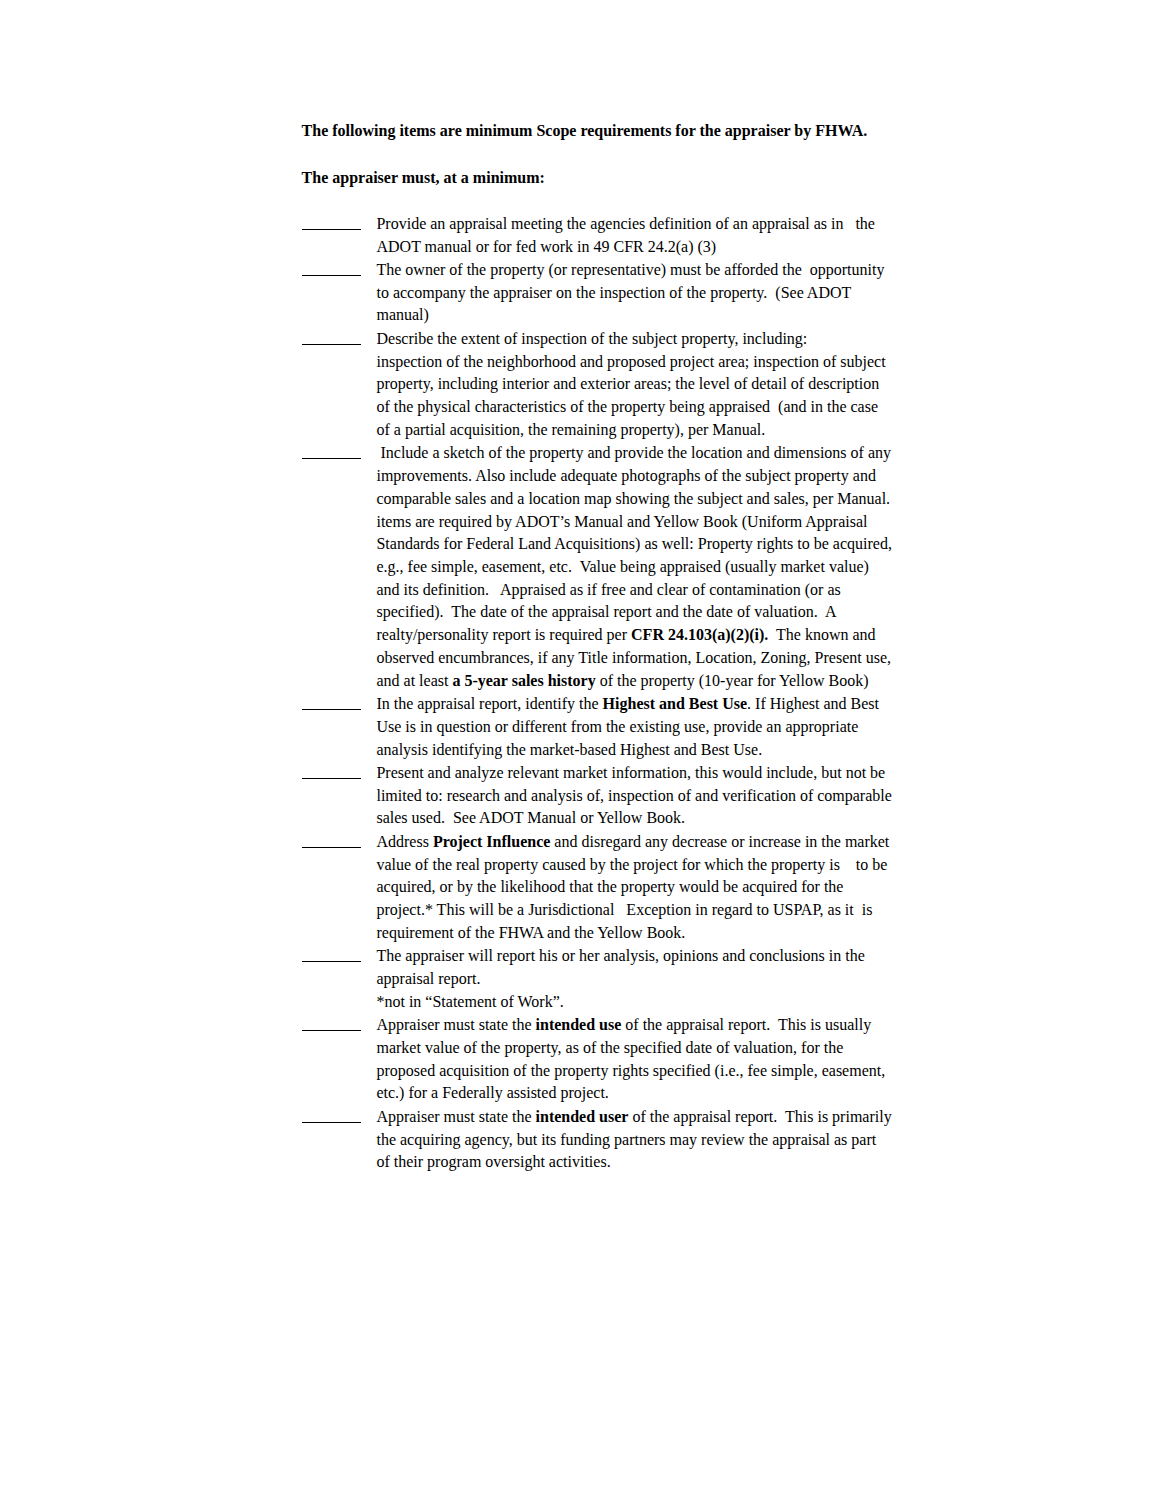The following items are minimum Scope requirements for the appraiser by FHWA.
The appraiser must, at a minimum:
Provide an appraisal meeting the agencies definition of an appraisal as in the ADOT manual or for fed work in 49 CFR 24.2(a) (3)
The owner of the property (or representative) must be afforded the opportunity to accompany the appraiser on the inspection of the property. (See ADOT manual)
Describe the extent of inspection of the subject property, including: inspection of the neighborhood and proposed project area; inspection of subject property, including interior and exterior areas; the level of detail of description of the physical characteristics of the property being appraised (and in the case of a partial acquisition, the remaining property), per Manual.
Include a sketch of the property and provide the location and dimensions of any improvements. Also include adequate photographs of the subject property and comparable sales and a location map showing the subject and sales, per Manual. items are required by ADOT’s Manual and Yellow Book (Uniform Appraisal Standards for Federal Land Acquisitions) as well: Property rights to be acquired, e.g., fee simple, easement, etc. Value being appraised (usually market value) and its definition. Appraised as if free and clear of contamination (or as specified). The date of the appraisal report and the date of valuation. A realty/personality report is required per CFR 24.103(a)(2)(i). The known and observed encumbrances, if any Title information, Location, Zoning, Present use, and at least a 5-year sales history of the property (10-year for Yellow Book)
In the appraisal report, identify the Highest and Best Use. If Highest and Best Use is in question or different from the existing use, provide an appropriate analysis identifying the market-based Highest and Best Use.
Present and analyze relevant market information, this would include, but not be limited to: research and analysis of, inspection of and verification of comparable sales used. See ADOT Manual or Yellow Book.
Address Project Influence and disregard any decrease or increase in the market value of the real property caused by the project for which the property is to be acquired, or by the likelihood that the property would be acquired for the project.* This will be a Jurisdictional Exception in regard to USPAP, as it is requirement of the FHWA and the Yellow Book.
The appraiser will report his or her analysis, opinions and conclusions in the appraisal report. *not in “Statement of Work”.
Appraiser must state the intended use of the appraisal report. This is usually market value of the property, as of the specified date of valuation, for the proposed acquisition of the property rights specified (i.e., fee simple, easement, etc.) for a Federally assisted project.
Appraiser must state the intended user of the appraisal report. This is primarily the acquiring agency, but its funding partners may review the appraisal as part of their program oversight activities.